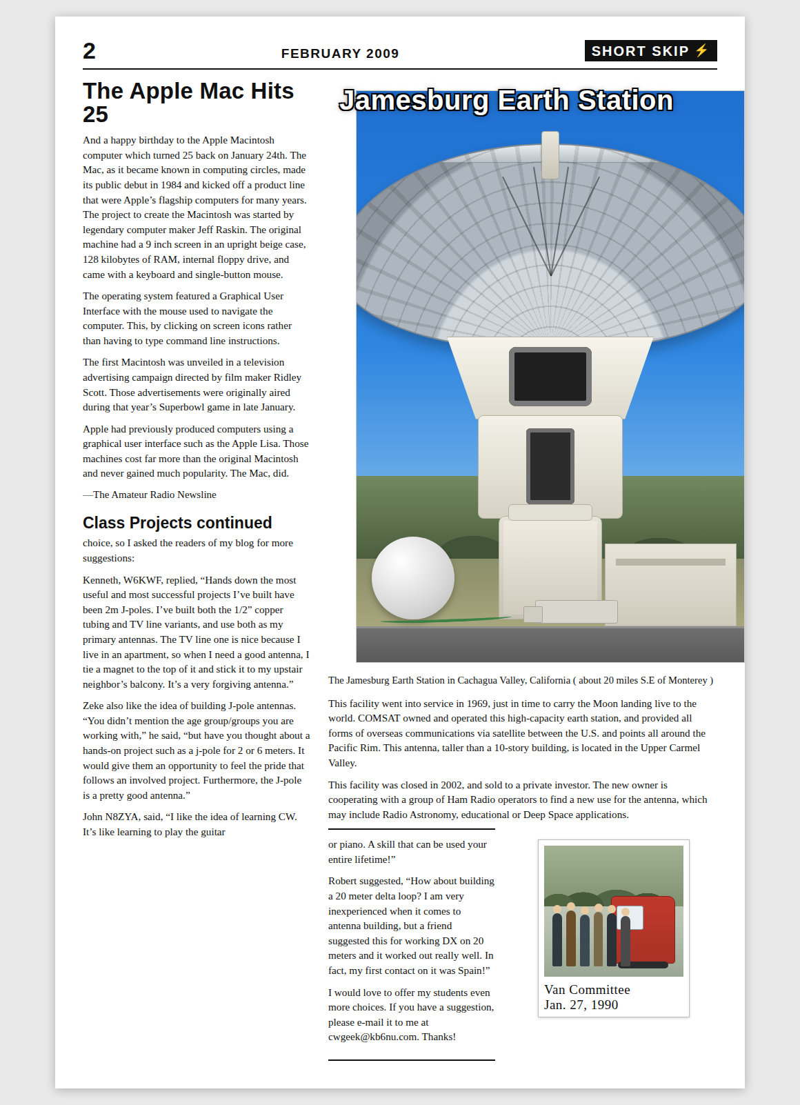2
February 2009
SHORT SKIP⚡
The Apple Mac Hits 25
And a happy birthday to the Apple Macintosh computer which turned 25 back on January 24th. The Mac, as it became known in computing circles, made its public debut in 1984 and kicked off a product line that were Apple’s flagship computers for many years. The project to create the Macintosh was started by legendary computer maker Jeff Raskin. The original machine had a 9 inch screen in an upright beige case, 128 kilobytes of RAM, internal floppy drive, and came with a keyboard and single-button mouse.
The operating system featured a Graphical User Interface with the mouse used to navigate the computer. This, by clicking on screen icons rather than having to type command line instructions.
The first Macintosh was unveiled in a television advertising campaign directed by film maker Ridley Scott. Those advertisements were originally aired during that year’s Superbowl game in late January.
Apple had previously produced computers using a graphical user interface such as the Apple Lisa. Those machines cost far more than the original Macintosh and never gained much popularity. The Mac, did.
—The Amateur Radio Newsline
Class Projects continued
choice, so I asked the readers of my blog for more suggestions:
Kenneth, W6KWF, replied, “Hands down the most useful and most successful projects I’ve built have been 2m J-poles. I’ve built both the 1/2” copper tubing and TV line variants, and use both as my primary antennas. The TV line one is nice because I live in an apartment, so when I need a good antenna, I tie a magnet to the top of it and stick it to my upstair neighbor’s balcony. It’s a very forgiving antenna.”
Zeke also like the idea of building J-pole antennas. “You didn’t mention the age group/groups you are working with,” he said, “but have you thought about a hands-on project such as a j-pole for 2 or 6 meters. It would give them an opportunity to feel the pride that follows an involved project. Furthermore, the J-pole is a pretty good antenna.”
John N8ZYA, said, “I like the idea of learning CW. It’s like learning to play the guitar
Jamesburg Earth Station
The Jamesburg Earth Station in Cachagua Valley, California ( about 20 miles S.E of Monterey )
This facility went into service in 1969, just in time to carry the Moon landing live to the world. COMSAT owned and operated this high-capacity earth station, and provided all forms of overseas communications via satellite between the U.S. and points all around the Pacific Rim. This antenna, taller than a 10-story building, is located in the Upper Carmel Valley.
This facility was closed in 2002, and sold to a private investor. The new owner is cooperating with a group of Ham Radio operators to find a new use for the antenna, which may include Radio Astronomy, educational or Deep Space applications.
or piano. A skill that can be used your entire lifetime!”
Robert suggested, “How about building a 20 meter delta loop? I am very inexperienced when it comes to antenna building, but a friend suggested this for working DX on 20 meters and it worked out really well. In fact, my first contact on it was Spain!”
I would love to offer my students even more choices. If you have a suggestion, please e-mail it to me at cwgeek@kb6nu.com. Thanks!
Van Committee
Jan. 27, 1990